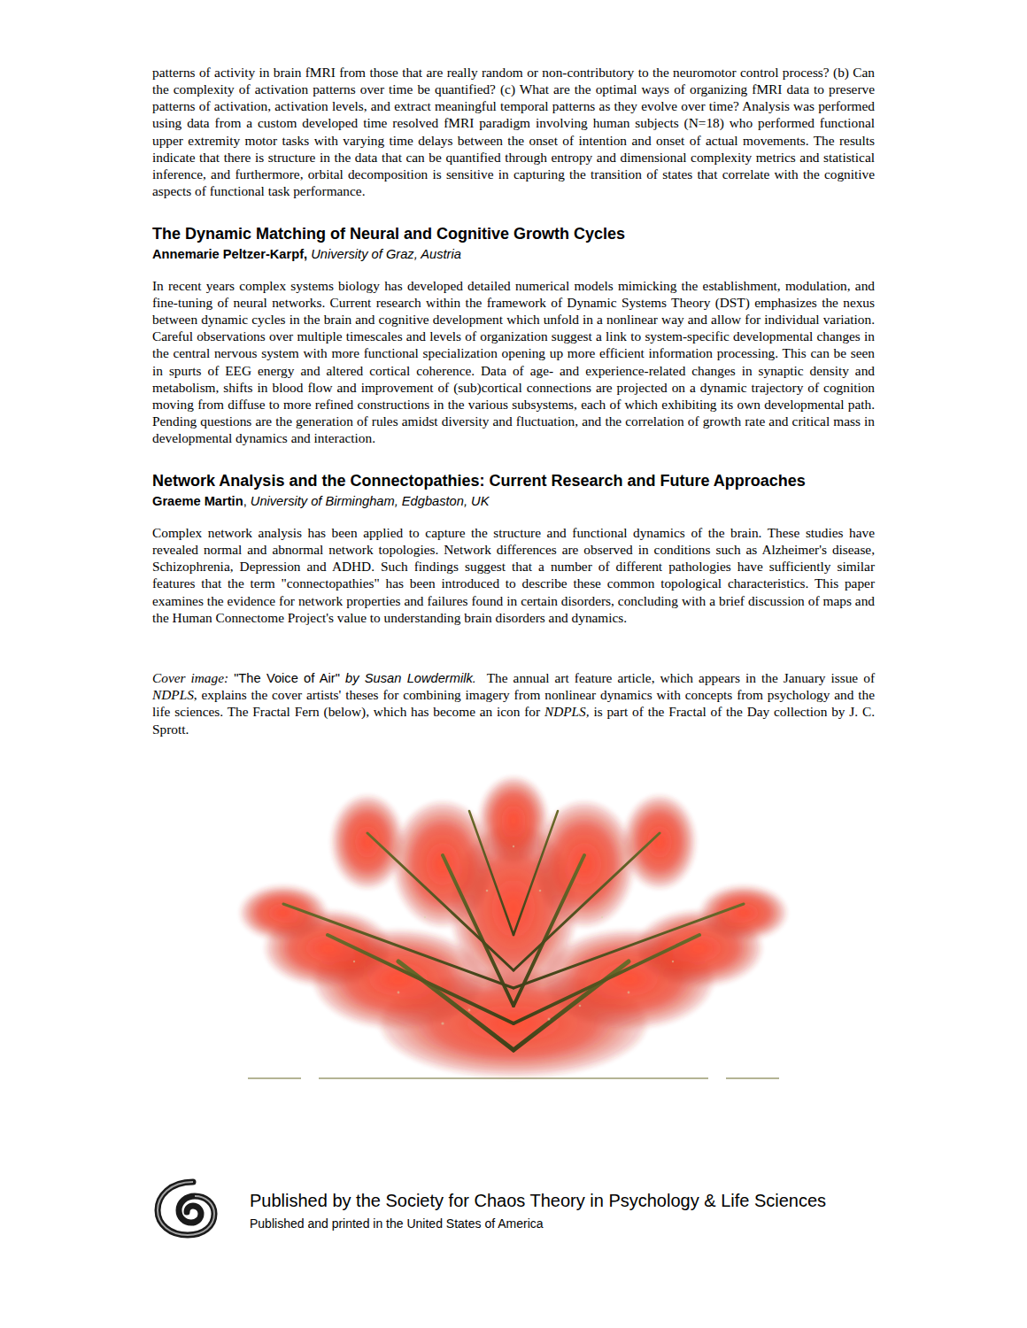patterns of activity in brain fMRI from those that are really random or non-contributory to the neuromotor control process? (b) Can the complexity of activation patterns over time be quantified? (c) What are the optimal ways of organizing fMRI data to preserve patterns of activation, activation levels, and extract meaningful temporal patterns as they evolve over time? Analysis was performed using data from a custom developed time resolved fMRI paradigm involving human subjects (N=18) who performed functional upper extremity motor tasks with varying time delays between the onset of intention and onset of actual movements. The results indicate that there is structure in the data that can be quantified through entropy and dimensional complexity metrics and statistical inference, and furthermore, orbital decomposition is sensitive in capturing the transition of states that correlate with the cognitive aspects of functional task performance.
The Dynamic Matching of Neural and Cognitive Growth Cycles
Annemarie Peltzer-Karpf, University of Graz, Austria
In recent years complex systems biology has developed detailed numerical models mimicking the establishment, modulation, and fine-tuning of neural networks. Current research within the framework of Dynamic Systems Theory (DST) emphasizes the nexus between dynamic cycles in the brain and cognitive development which unfold in a nonlinear way and allow for individual variation. Careful observations over multiple timescales and levels of organization suggest a link to system-specific developmental changes in the central nervous system with more functional specialization opening up more efficient information processing. This can be seen in spurts of EEG energy and altered cortical coherence. Data of age- and experience-related changes in synaptic density and metabolism, shifts in blood flow and improvement of (sub)cortical connections are projected on a dynamic trajectory of cognition moving from diffuse to more refined constructions in the various subsystems, each of which exhibiting its own developmental path. Pending questions are the generation of rules amidst diversity and fluctuation, and the correlation of growth rate and critical mass in developmental dynamics and interaction.
Network Analysis and the Connectopathies: Current Research and Future Approaches
Graeme Martin, University of Birmingham, Edgbaston, UK
Complex network analysis has been applied to capture the structure and functional dynamics of the brain. These studies have revealed normal and abnormal network topologies. Network differences are observed in conditions such as Alzheimer's disease, Schizophrenia, Depression and ADHD. Such findings suggest that a number of different pathologies have sufficiently similar features that the term "connectopathies" has been introduced to describe these common topological characteristics. This paper examines the evidence for network properties and failures found in certain disorders, concluding with a brief discussion of maps and the Human Connectome Project's value to understanding brain disorders and dynamics.
Cover image: "The Voice of Air" by Susan Lowdermilk. The annual art feature article, which appears in the January issue of NDPLS, explains the cover artists' theses for combining imagery from nonlinear dynamics with concepts from psychology and the life sciences. The Fractal Fern (below), which has become an icon for NDPLS, is part of the Fractal of the Day collection by J. C. Sprott.
Published by the Society for Chaos Theory in Psychology & Life Sciences
Published and printed in the United States of America